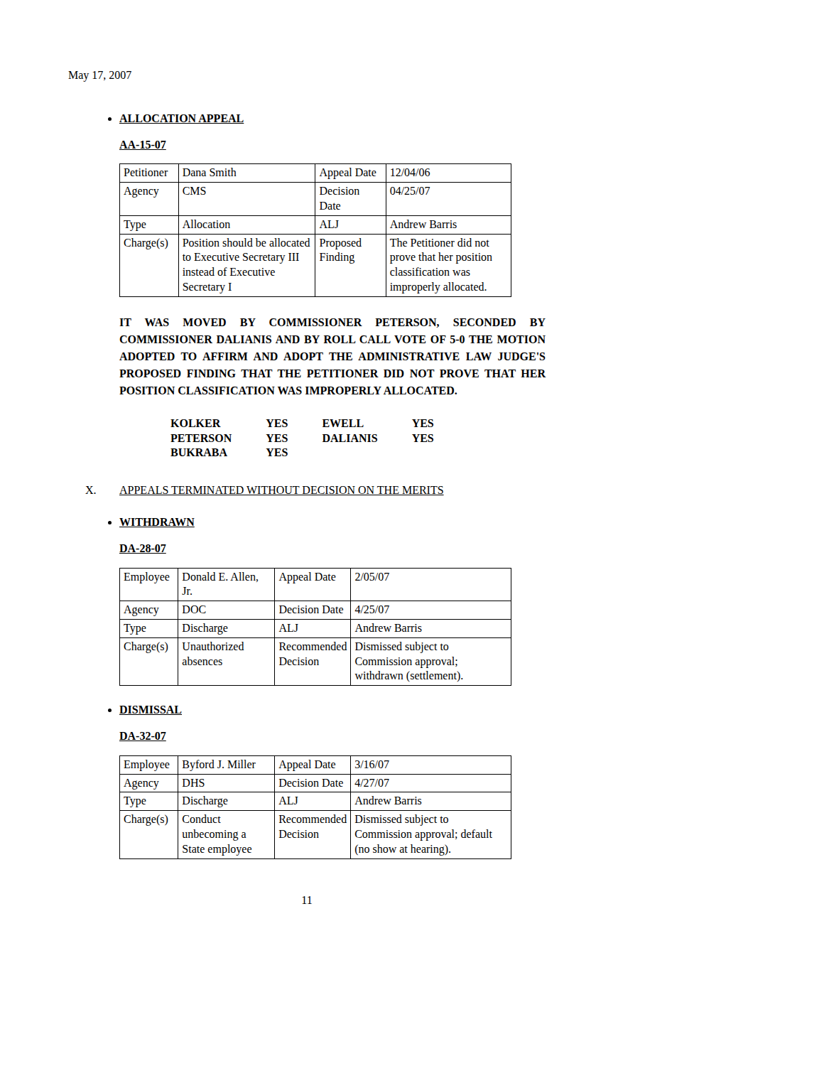May 17, 2007
ALLOCATION APPEAL
AA-15-07
| Petitioner | Dana Smith | Appeal Date | 12/04/06 |
| Agency | CMS | Decision Date | 04/25/07 |
| Type | Allocation | ALJ | Andrew Barris |
| Charge(s) | Position should be allocated to Executive Secretary III instead of Executive Secretary I | Proposed Finding | The Petitioner did not prove that her position classification was improperly allocated. |
IT WAS MOVED BY COMMISSIONER PETERSON, SECONDED BY COMMISSIONER DALIANIS AND BY ROLL CALL VOTE OF 5-0 THE MOTION ADOPTED TO AFFIRM AND ADOPT THE ADMINISTRATIVE LAW JUDGE'S PROPOSED FINDING THAT THE PETITIONER DID NOT PROVE THAT HER POSITION CLASSIFICATION WAS IMPROPERLY ALLOCATED.
| KOLKER | YES | EWELL | YES |
| PETERSON | YES | DALIANIS | YES |
| BUKRABA | YES | | |
X.
APPEALS TERMINATED WITHOUT DECISION ON THE MERITS
WITHDRAWN
DA-28-07
| Employee | Donald E. Allen, Jr. | Appeal Date | 2/05/07 |
| Agency | DOC | Decision Date | 4/25/07 |
| Type | Discharge | ALJ | Andrew Barris |
| Charge(s) | Unauthorized absences | Recommended Decision | Dismissed subject to Commission approval; withdrawn (settlement). |
DISMISSAL
DA-32-07
| Employee | Byford J. Miller | Appeal Date | 3/16/07 |
| Agency | DHS | Decision Date | 4/27/07 |
| Type | Discharge | ALJ | Andrew Barris |
| Charge(s) | Conduct unbecoming a State employee | Recommended Decision | Dismissed subject to Commission approval; default (no show at hearing). |
11